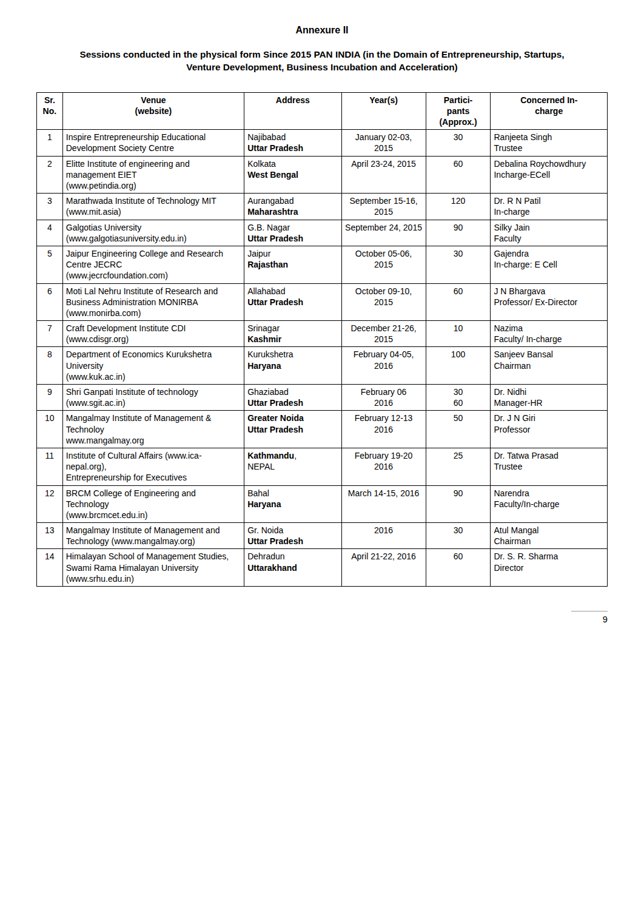Annexure II
Sessions conducted in the physical form Since 2015 PAN INDIA (in the Domain of Entrepreneurship, Startups, Venture Development, Business Incubation and Acceleration)
| Sr. No. | Venue (website) | Address | Year(s) | Partici- pants (Approx.) | Concerned In- charge |
| --- | --- | --- | --- | --- | --- |
| 1 | Inspire Entrepreneurship Educational Development Society Centre | Najibabad Uttar Pradesh | January 02-03, 2015 | 30 | Ranjeeta Singh Trustee |
| 2 | Elitte Institute of engineering and management EIET (www.petindia.org) | Kolkata West Bengal | April 23-24, 2015 | 60 | Debalina Roychowdhury Incharge-ECell |
| 3 | Marathwada Institute of Technology MIT (www.mit.asia) | Aurangabad Maharashtra | September 15-16, 2015 | 120 | Dr. R N Patil In-charge |
| 4 | Galgotias University (www.galgotiasuniversity.edu.in) | G.B. Nagar Uttar Pradesh | September 24, 2015 | 90 | Silky Jain Faculty |
| 5 | Jaipur Engineering College and Research Centre JECRC (www.jecrcfoundation.com) | Jaipur Rajasthan | October 05-06, 2015 | 30 | Gajendra In-charge: E Cell |
| 6 | Moti Lal Nehru Institute of Research and Business Administration MONIRBA (www.monirba.com) | Allahabad Uttar Pradesh | October 09-10, 2015 | 60 | J N Bhargava Professor/ Ex-Director |
| 7 | Craft Development Institute CDI (www.cdisgr.org) | Srinagar Kashmir | December 21-26, 2015 | 10 | Nazima Faculty/ In-charge |
| 8 | Department of Economics Kurukshetra University (www.kuk.ac.in) | Kurukshetra Haryana | February 04-05, 2016 | 100 | Sanjeev Bansal Chairman |
| 9 | Shri Ganpati Institute of technology (www.sgit.ac.in) | Ghaziabad Uttar Pradesh | February 06 2016 | 30 60 | Dr. Nidhi Manager-HR |
| 10 | Mangalmay Institute of Management & Technoloy www.mangalmay.org | Greater Noida Uttar Pradesh | February 12-13 2016 | 50 | Dr. J N Giri Professor |
| 11 | Institute of Cultural Affairs (www.ica-nepal.org), Entrepreneurship for Executives | Kathmandu , NEPAL | February 19-20 2016 | 25 | Dr. Tatwa Prasad Trustee |
| 12 | BRCM College of Engineering and Technology (www.brcmcet.edu.in) | Bahal Haryana | March 14-15, 2016 | 90 | Narendra Faculty/In-charge |
| 13 | Mangalmay Institute of Management and Technology (www.mangalmay.org) | Gr. Noida Uttar Pradesh | 2016 | 30 | Atul Mangal Chairman |
| 14 | Himalayan School of Management Studies, Swami Rama Himalayan University (www.srhu.edu.in) | Dehradun Uttarakhand | April 21-22, 2016 | 60 | Dr. S. R. Sharma Director |
9